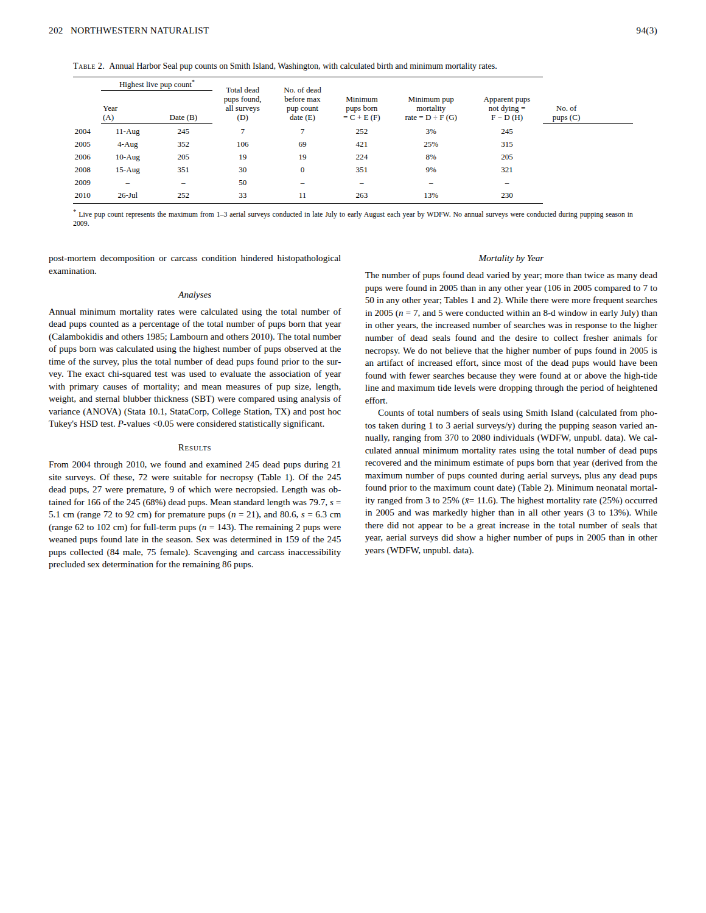202 Northwestern Naturalist 94(3)
Table 2. Annual Harbor Seal pup counts on Smith Island, Washington, with calculated birth and minimum mortality rates.
| | Highest live pup count * | Total dead pups found, all surveys (D) | No. of dead before max pup count date (E) | Minimum pups born = C + E (F) | Minimum pup mortality rate = D ÷ F (G) | Apparent pups not dying = F − D (H) |
| --- | --- | --- | --- | --- | --- | --- |
| Year (A) | Date (B) | No. of pups (C) | | | | | |
| 2004 | 11-Aug | 245 | 7 | 7 | 252 | 3% | 245 |
| 2005 | 4-Aug | 352 | 106 | 69 | 421 | 25% | 315 |
| 2006 | 10-Aug | 205 | 19 | 19 | 224 | 8% | 205 |
| 2008 | 15-Aug | 351 | 30 | 0 | 351 | 9% | 321 |
| 2009 | – | – | 50 | – | – | – | – |
| 2010 | 26-Jul | 252 | 33 | 11 | 263 | 13% | 230 |
* Live pup count represents the maximum from 1–3 aerial surveys conducted in late July to early August each year by WDFW. No annual surveys were conducted during pupping season in 2009.
post-mortem decomposition or carcass condition hindered histopathological examination.
Analyses
Annual minimum mortality rates were calculated using the total number of dead pups counted as a percentage of the total number of pups born that year (Calambokidis and others 1985; Lambourn and others 2010). The total number of pups born was calculated using the highest number of pups observed at the time of the survey, plus the total number of dead pups found prior to the survey. The exact chi-squared test was used to evaluate the association of year with primary causes of mortality; and mean measures of pup size, length, weight, and sternal blubber thickness (SBT) were compared using analysis of variance (ANOVA) (Stata 10.1, StataCorp, College Station, TX) and post hoc Tukey's HSD test. P-values <0.05 were considered statistically significant.
Results
From 2004 through 2010, we found and examined 245 dead pups during 21 site surveys. Of these, 72 were suitable for necropsy (Table 1). Of the 245 dead pups, 27 were premature, 9 of which were necropsied. Length was obtained for 166 of the 245 (68%) dead pups. Mean standard length was 79.7, s = 5.1 cm (range 72 to 92 cm) for premature pups (n = 21), and 80.6, s = 6.3 cm (range 62 to 102 cm) for full-term pups (n = 143). The remaining 2 pups were weaned pups found late in the season. Sex was determined in 159 of the 245 pups collected (84 male, 75 female). Scavenging and carcass inaccessibility precluded sex determination for the remaining 86 pups.
Mortality by Year
The number of pups found dead varied by year; more than twice as many dead pups were found in 2005 than in any other year (106 in 2005 compared to 7 to 50 in any other year; Tables 1 and 2). While there were more frequent searches in 2005 (n = 7, and 5 were conducted within an 8-d window in early July) than in other years, the increased number of searches was in response to the higher number of dead seals found and the desire to collect fresher animals for necropsy. We do not believe that the higher number of pups found in 2005 is an artifact of increased effort, since most of the dead pups would have been found with fewer searches because they were found at or above the high-tide line and maximum tide levels were dropping through the period of heightened effort.
Counts of total numbers of seals using Smith Island (calculated from photos taken during 1 to 3 aerial surveys/y) during the pupping season varied annually, ranging from 370 to 2080 individuals (WDFW, unpubl. data). We calculated annual minimum mortality rates using the total number of dead pups recovered and the minimum estimate of pups born that year (derived from the maximum number of pups counted during aerial surveys, plus any dead pups found prior to the maximum count date) (Table 2). Minimum neonatal mortality ranged from 3 to 25% (x̄= 11.6). The highest mortality rate (25%) occurred in 2005 and was markedly higher than in all other years (3 to 13%). While there did not appear to be a great increase in the total number of seals that year, aerial surveys did show a higher number of pups in 2005 than in other years (WDFW, unpubl. data).